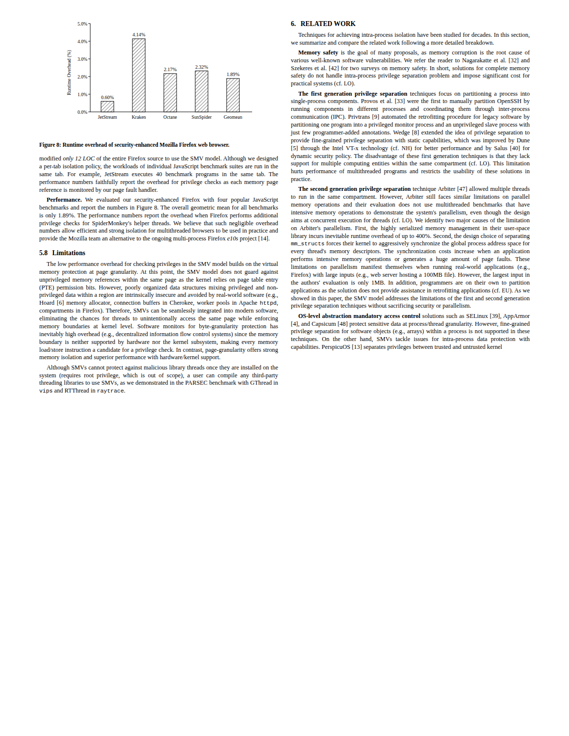5.0% 4.0% 3.0% 2.0% 1.0% 0.0% Runtime Overhead (%) 0.60% JetStream 4.14% Kraken 2.17% Octane 2.32% SunSpider 1.89% Geomean
Figure 8: Runtime overhead of security-enhanced Mozilla Firefox web browser.
modified only 12 LOC of the entire Firefox source to use the SMV model. Although we designed a per-tab isolation policy, the workloads of individual JavaScript benchmark suites are run in the same tab. For example, JetStream executes 40 benchmark programs in the same tab. The performance numbers faithfully report the overhead for privilege checks as each memory page reference is monitored by our page fault handler.
Performance. We evaluated our security-enhanced Firefox with four popular JavaScript benchmarks and report the numbers in Figure 8. The overall geometric mean for all benchmarks is only 1.89%. The performance numbers report the overhead when Firefox performs additional privilege checks for SpiderMonkey's helper threads. We believe that such negligible overhead numbers allow efficient and strong isolation for multithreaded browsers to be used in practice and provide the Mozilla team an alternative to the ongoing multi-process Firefox e10s project [14].
5.8 Limitations
The low performance overhead for checking privileges in the SMV model builds on the virtual memory protection at page granularity. At this point, the SMV model does not guard against unprivileged memory references within the same page as the kernel relies on page table entry (PTE) permission bits. However, poorly organized data structures mixing privileged and non-privileged data within a region are intrinsically insecure and avoided by real-world software (e.g., Hoard [6] memory allocator, connection buffers in Cherokee, worker pools in Apache httpd, compartments in Firefox). Therefore, SMVs can be seamlessly integrated into modern software, eliminating the chances for threads to unintentionally access the same page while enforcing memory boundaries at kernel level. Software monitors for byte-granularity protection has inevitably high overhead (e.g., decentralized information flow control systems) since the memory boundary is neither supported by hardware nor the kernel subsystem, making every memory load/store instruction a candidate for a privilege check. In contrast, page-granularity offers strong memory isolation and superior performance with hardware/kernel support.
Although SMVs cannot protect against malicious library threads once they are installed on the system (requires root privilege, which is out of scope), a user can compile any third-party threading libraries to use SMVs, as we demonstrated in the PARSEC benchmark with GThread in vips and RTThread in raytrace.
6. RELATED WORK
Techniques for achieving intra-process isolation have been studied for decades. In this section, we summarize and compare the related work following a more detailed breakdown.
Memory safety is the goal of many proposals, as memory corruption is the root cause of various well-known software vulnerabilities. We refer the reader to Nagarakatte et al. [32] and Szekeres et al. [42] for two surveys on memory safety. In short, solutions for complete memory safety do not handle intra-process privilege separation problem and impose significant cost for practical systems (cf. LO).
The first generation privilege separation techniques focus on partitioning a process into single-process components. Provos et al. [33] were the first to manually partition OpenSSH by running components in different processes and coordinating them through inter-process communication (IPC). Privtrans [9] automated the retrofitting procedure for legacy software by partitioning one program into a privileged monitor process and an unprivileged slave process with just few programmer-added annotations. Wedge [8] extended the idea of privilege separation to provide fine-grained privilege separation with static capabilities, which was improved by Dune [5] through the Intel VT-x technology (cf. NH) for better performance and by Salus [40] for dynamic security policy. The disadvantage of these first generation techniques is that they lack support for multiple computing entities within the same compartment (cf. LO). This limitation hurts performance of multithreaded programs and restricts the usability of these solutions in practice.
The second generation privilege separation technique Arbiter [47] allowed multiple threads to run in the same compartment. However, Arbiter still faces similar limitations on parallel memory operations and their evaluation does not use multithreaded benchmarks that have intensive memory operations to demonstrate the system's parallelism, even though the design aims at concurrent execution for threads (cf. LO). We identify two major causes of the limitation on Arbiter's parallelism. First, the highly serialized memory management in their user-space library incurs inevitable runtime overhead of up to 400%. Second, the design choice of separating mm_structs forces their kernel to aggressively synchronize the global process address space for every thread's memory descriptors. The synchronization costs increase when an application performs intensive memory operations or generates a huge amount of page faults. These limitations on parallelism manifest themselves when running real-world applications (e.g., Firefox) with large inputs (e.g., web server hosting a 100MB file). However, the largest input in the authors' evaluation is only 1MB. In addition, programmers are on their own to partition applications as the solution does not provide assistance in retrofitting applications (cf. EU). As we showed in this paper, the SMV model addresses the limitations of the first and second generation privilege separation techniques without sacrificing security or parallelism.
OS-level abstraction mandatory access control solutions such as SELinux [39], AppArmor [4], and Capsicum [48] protect sensitive data at process/thread granularity. However, fine-grained privilege separation for software objects (e.g., arrays) within a process is not supported in these techniques. On the other hand, SMVs tackle issues for intra-process data protection with capabilities. PerspicuOS [13] separates privileges between trusted and untrusted kernel